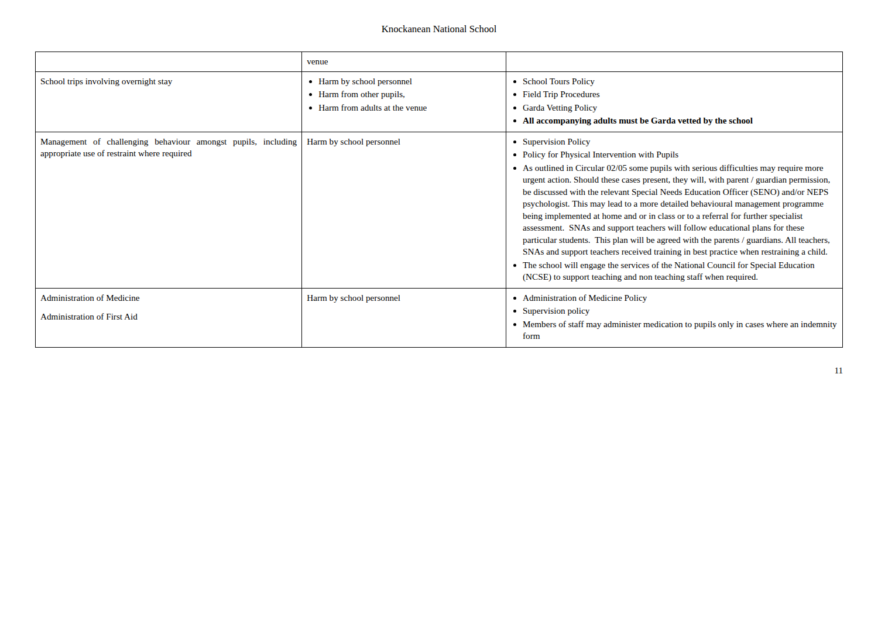Knockanean National School
| | venue | |
| School trips involving overnight stay | Harm by school personnel Harm from other pupils, Harm from adults at the venue | School Tours Policy Field Trip Procedures Garda Vetting Policy All accompanying adults must be Garda vetted by the school |
| Management of challenging behaviour amongst pupils, including appropriate use of restraint where required | Harm by school personnel | Supervision Policy Policy for Physical Intervention with Pupils As outlined in Circular 02/05 some pupils with serious difficulties may require more urgent action. Should these cases present, they will, with parent / guardian permission, be discussed with the relevant Special Needs Education Officer (SENO) and/or NEPS psychologist. This may lead to a more detailed behavioural management programme being implemented at home and or in class or to a referral for further specialist assessment. SNAs and support teachers will follow educational plans for these particular students. This plan will be agreed with the parents / guardians. All teachers, SNAs and support teachers received training in best practice when restraining a child. The school will engage the services of the National Council for Special Education (NCSE) to support teaching and non teaching staff when required. |
| Administration of Medicine Administration of First Aid | Harm by school personnel | Administration of Medicine Policy Supervision policy Members of staff may administer medication to pupils only in cases where an indemnity form |
11